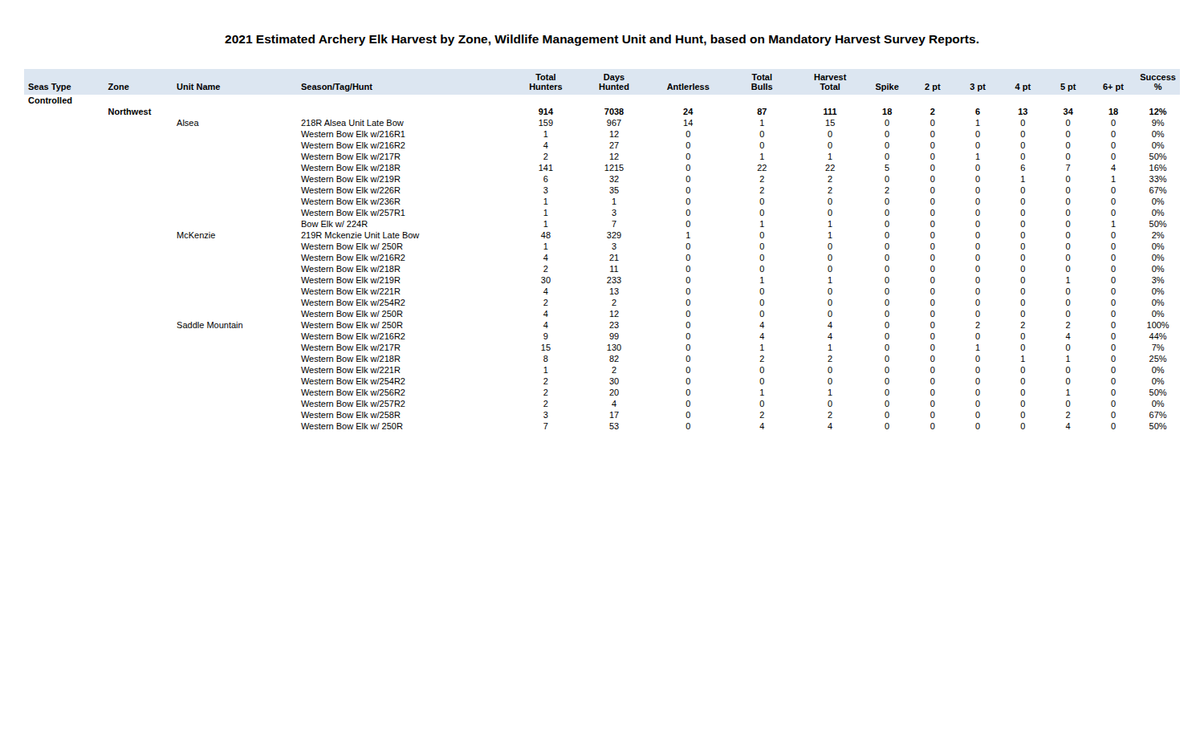2021 Estimated Archery Elk Harvest by Zone, Wildlife Management Unit and Hunt, based on Mandatory Harvest Survey Reports.
| Seas Type | Zone | Unit Name | Season/Tag/Hunt | Total Hunters | Days Hunted | Antlerless | Total Bulls | Harvest Total | Spike | 2 pt | 3 pt | 4 pt | 5 pt | 6+ pt | Success % |
| --- | --- | --- | --- | --- | --- | --- | --- | --- | --- | --- | --- | --- | --- | --- | --- |
| Controlled | | | | | | | | | | | | | | | |
| | Northwest | | | 914 | 7038 | 24 | 87 | 111 | 18 | 2 | 6 | 13 | 34 | 18 | 12% |
| | | Alsea | 218R Alsea Unit Late Bow | 159 | 967 | 14 | 1 | 15 | 0 | 0 | 1 | 0 | 0 | 0 | 9% |
| | | | Western Bow Elk w/216R1 | 1 | 12 | 0 | 0 | 0 | 0 | 0 | 0 | 0 | 0 | 0 | 0% |
| | | | Western Bow Elk w/216R2 | 4 | 27 | 0 | 0 | 0 | 0 | 0 | 0 | 0 | 0 | 0 | 0% |
| | | | Western Bow Elk w/217R | 2 | 12 | 0 | 1 | 1 | 0 | 0 | 1 | 0 | 0 | 0 | 50% |
| | | | Western Bow Elk w/218R | 141 | 1215 | 0 | 22 | 22 | 5 | 0 | 0 | 6 | 7 | 4 | 16% |
| | | | Western Bow Elk w/219R | 6 | 32 | 0 | 2 | 2 | 0 | 0 | 0 | 1 | 0 | 1 | 33% |
| | | | Western Bow Elk w/226R | 3 | 35 | 0 | 2 | 2 | 2 | 0 | 0 | 0 | 0 | 0 | 67% |
| | | | Western Bow Elk w/236R | 1 | 1 | 0 | 0 | 0 | 0 | 0 | 0 | 0 | 0 | 0 | 0% |
| | | | Western Bow Elk w/257R1 | 1 | 3 | 0 | 0 | 0 | 0 | 0 | 0 | 0 | 0 | 0 | 0% |
| | | | Bow Elk w/ 224R | 1 | 7 | 0 | 1 | 1 | 0 | 0 | 0 | 0 | 0 | 1 | 50% |
| | | McKenzie | 219R Mckenzie Unit Late Bow | 48 | 329 | 1 | 0 | 1 | 0 | 0 | 0 | 0 | 0 | 0 | 2% |
| | | | Western Bow Elk w/ 250R | 1 | 3 | 0 | 0 | 0 | 0 | 0 | 0 | 0 | 0 | 0 | 0% |
| | | | Western Bow Elk w/216R2 | 4 | 21 | 0 | 0 | 0 | 0 | 0 | 0 | 0 | 0 | 0 | 0% |
| | | | Western Bow Elk w/218R | 2 | 11 | 0 | 0 | 0 | 0 | 0 | 0 | 0 | 0 | 0 | 0% |
| | | | Western Bow Elk w/219R | 30 | 233 | 0 | 1 | 1 | 0 | 0 | 0 | 0 | 1 | 0 | 3% |
| | | | Western Bow Elk w/221R | 4 | 13 | 0 | 0 | 0 | 0 | 0 | 0 | 0 | 0 | 0 | 0% |
| | | | Western Bow Elk w/254R2 | 2 | 2 | 0 | 0 | 0 | 0 | 0 | 0 | 0 | 0 | 0 | 0% |
| | | | Western Bow Elk w/ 250R | 4 | 12 | 0 | 0 | 0 | 0 | 0 | 0 | 0 | 0 | 0 | 0% |
| | | Saddle Mountain | Western Bow Elk w/ 250R | 4 | 23 | 0 | 4 | 4 | 0 | 0 | 2 | 2 | 2 | 0 | 100% |
| | | | Western Bow Elk w/216R2 | 9 | 99 | 0 | 4 | 4 | 0 | 0 | 0 | 0 | 4 | 0 | 44% |
| | | | Western Bow Elk w/217R | 15 | 130 | 0 | 1 | 1 | 0 | 0 | 1 | 0 | 0 | 0 | 7% |
| | | | Western Bow Elk w/218R | 8 | 82 | 0 | 2 | 2 | 0 | 0 | 0 | 1 | 1 | 0 | 25% |
| | | | Western Bow Elk w/221R | 1 | 2 | 0 | 0 | 0 | 0 | 0 | 0 | 0 | 0 | 0 | 0% |
| | | | Western Bow Elk w/254R2 | 2 | 30 | 0 | 0 | 0 | 0 | 0 | 0 | 0 | 0 | 0 | 0% |
| | | | Western Bow Elk w/256R2 | 2 | 20 | 0 | 1 | 1 | 0 | 0 | 0 | 0 | 1 | 0 | 50% |
| | | | Western Bow Elk w/257R2 | 2 | 4 | 0 | 0 | 0 | 0 | 0 | 0 | 0 | 0 | 0 | 0% |
| | | | Western Bow Elk w/258R | 3 | 17 | 0 | 2 | 2 | 0 | 0 | 0 | 0 | 2 | 0 | 67% |
| | | | Western Bow Elk w/ 250R | 7 | 53 | 0 | 4 | 4 | 0 | 0 | 0 | 0 | 4 | 0 | 50% |